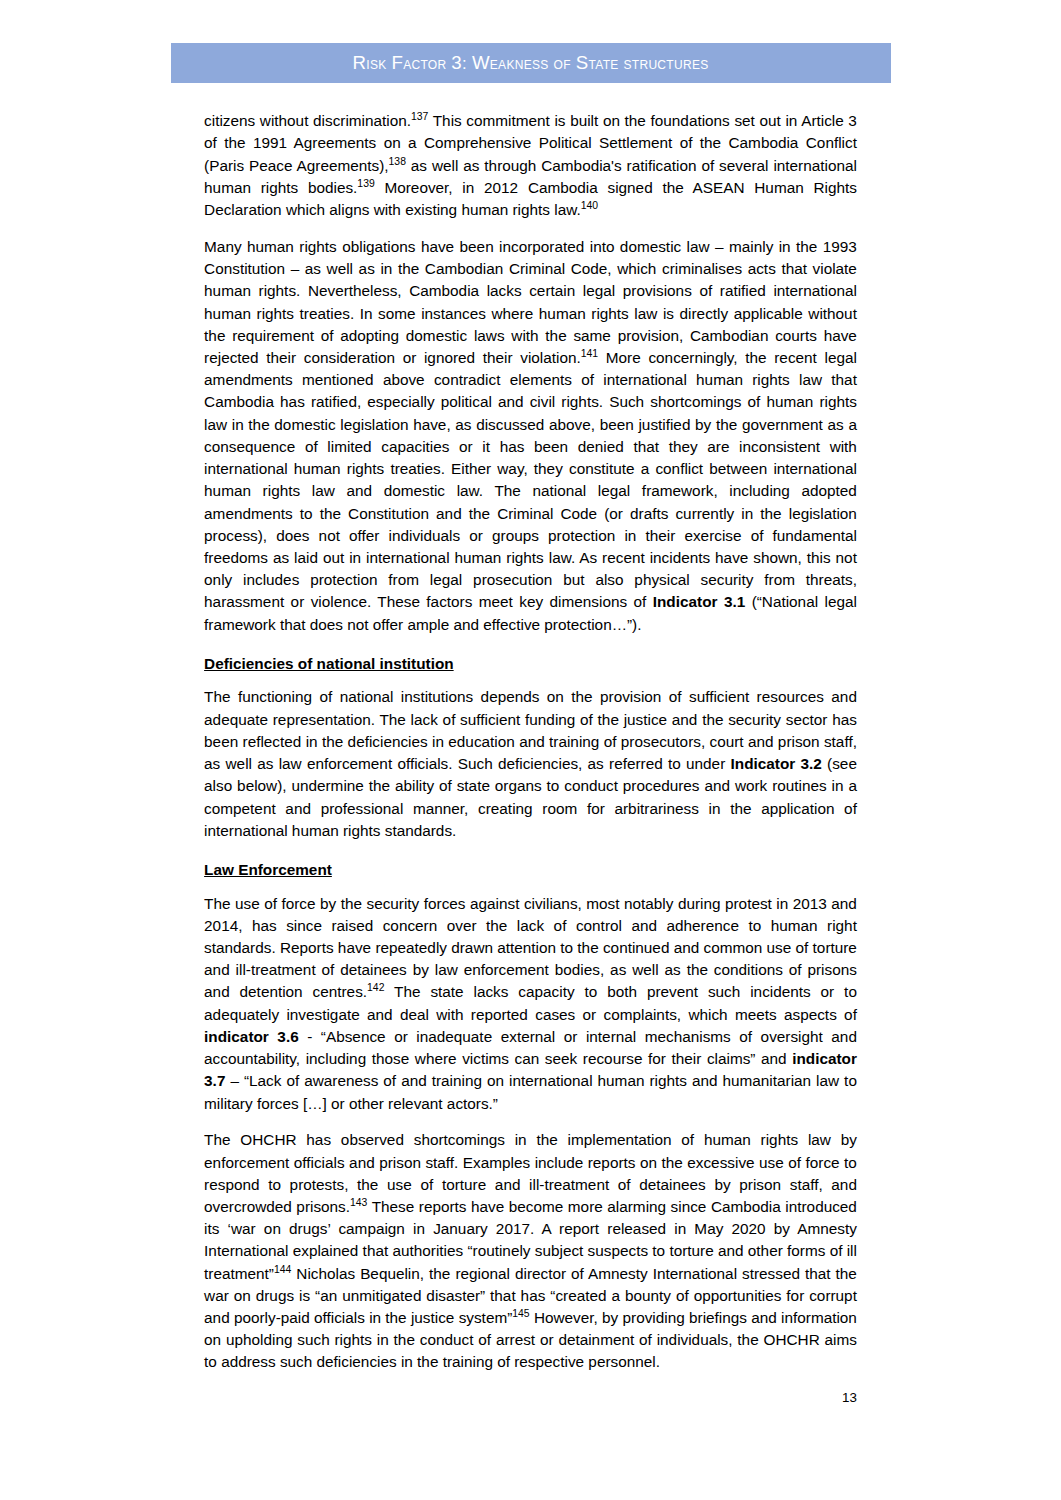Risk Factor 3: Weakness of State structures
citizens without discrimination.137 This commitment is built on the foundations set out in Article 3 of the 1991 Agreements on a Comprehensive Political Settlement of the Cambodia Conflict (Paris Peace Agreements),138 as well as through Cambodia's ratification of several international human rights bodies.139 Moreover, in 2012 Cambodia signed the ASEAN Human Rights Declaration which aligns with existing human rights law.140
Many human rights obligations have been incorporated into domestic law – mainly in the 1993 Constitution – as well as in the Cambodian Criminal Code, which criminalises acts that violate human rights. Nevertheless, Cambodia lacks certain legal provisions of ratified international human rights treaties. In some instances where human rights law is directly applicable without the requirement of adopting domestic laws with the same provision, Cambodian courts have rejected their consideration or ignored their violation.141 More concerningly, the recent legal amendments mentioned above contradict elements of international human rights law that Cambodia has ratified, especially political and civil rights. Such shortcomings of human rights law in the domestic legislation have, as discussed above, been justified by the government as a consequence of limited capacities or it has been denied that they are inconsistent with international human rights treaties. Either way, they constitute a conflict between international human rights law and domestic law. The national legal framework, including adopted amendments to the Constitution and the Criminal Code (or drafts currently in the legislation process), does not offer individuals or groups protection in their exercise of fundamental freedoms as laid out in international human rights law. As recent incidents have shown, this not only includes protection from legal prosecution but also physical security from threats, harassment or violence. These factors meet key dimensions of Indicator 3.1 (“National legal framework that does not offer ample and effective protection…”).
Deficiencies of national institution
The functioning of national institutions depends on the provision of sufficient resources and adequate representation. The lack of sufficient funding of the justice and the security sector has been reflected in the deficiencies in education and training of prosecutors, court and prison staff, as well as law enforcement officials. Such deficiencies, as referred to under Indicator 3.2 (see also below), undermine the ability of state organs to conduct procedures and work routines in a competent and professional manner, creating room for arbitrariness in the application of international human rights standards.
Law Enforcement
The use of force by the security forces against civilians, most notably during protest in 2013 and 2014, has since raised concern over the lack of control and adherence to human right standards. Reports have repeatedly drawn attention to the continued and common use of torture and ill-treatment of detainees by law enforcement bodies, as well as the conditions of prisons and detention centres.142 The state lacks capacity to both prevent such incidents or to adequately investigate and deal with reported cases or complaints, which meets aspects of indicator 3.6 - “Absence or inadequate external or internal mechanisms of oversight and accountability, including those where victims can seek recourse for their claims” and indicator 3.7 – “Lack of awareness of and training on international human rights and humanitarian law to military forces […] or other relevant actors.”
The OHCHR has observed shortcomings in the implementation of human rights law by enforcement officials and prison staff. Examples include reports on the excessive use of force to respond to protests, the use of torture and ill-treatment of detainees by prison staff, and overcrowded prisons.143 These reports have become more alarming since Cambodia introduced its ‘war on drugs’ campaign in January 2017. A report released in May 2020 by Amnesty International explained that authorities “routinely subject suspects to torture and other forms of ill treatment”144 Nicholas Bequelin, the regional director of Amnesty International stressed that the war on drugs is “an unmitigated disaster” that has “created a bounty of opportunities for corrupt and poorly-paid officials in the justice system”145 However, by providing briefings and information on upholding such rights in the conduct of arrest or detainment of individuals, the OHCHR aims to address such deficiencies in the training of respective personnel.
13